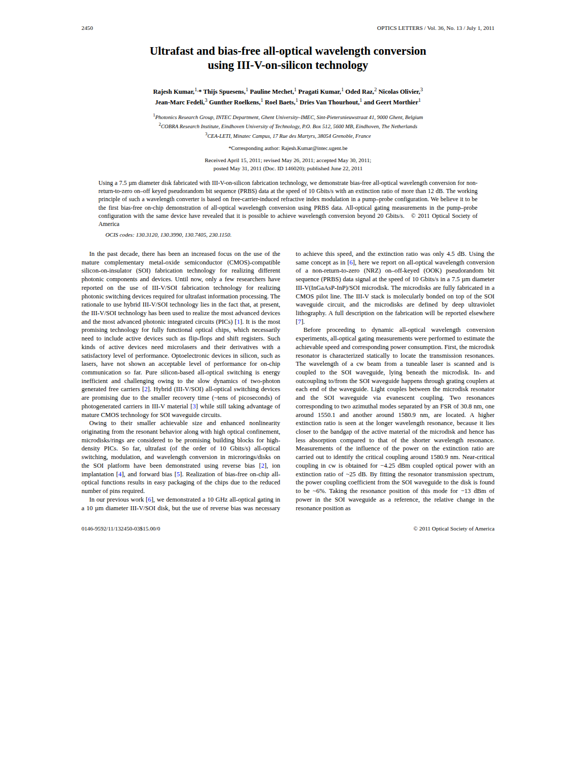2450 OPTICS LETTERS / Vol. 36, No. 13 / July 1, 2011
Ultrafast and bias-free all-optical wavelength conversion
using III-V-on-silicon technology
Rajesh Kumar,1,* Thijs Spuesens,1 Pauline Mechet,1 Pragati Kumar,1 Oded Raz,2 Nicolas Olivier,3
Jean-Marc Fedeli,3 Gunther Roelkens,1 Roel Baets,1 Dries Van Thourhout,1 and Geert Morthier1
1Photonics Research Group, INTEC Department, Ghent University–IMEC, Sint-Pietersnieuwstraat 41, 9000 Ghent, Belgium
2COBRA Research Institute, Eindhoven University of Technology, P.O. Box 512, 5600 MB, Eindhoven, The Netherlands
3CEA-LETI, Minatec Campus, 17 Rue des Martyrs, 38054 Grenoble, France
*Corresponding author: Rajesh.Kumar@intec.ugent.be
Received April 15, 2011; revised May 26, 2011; accepted May 30, 2011;
posted May 31, 2011 (Doc. ID 146020); published June 22, 2011
Using a 7.5 µm diameter disk fabricated with III-V-on-silicon fabrication technology, we demonstrate bias-free all-optical wavelength conversion for non-return-to-zero on–off keyed pseudorandom bit sequence (PRBS) data at the speed of 10 Gbits/s with an extinction ratio of more than 12 dB. The working principle of such a wavelength converter is based on free-carrier-induced refractive index modulation in a pump–probe configuration. We believe it to be the first bias-free on-chip demonstration of all-optical wavelength conversion using PRBS data. All-optical gating measurements in the pump–probe configuration with the same device have revealed that it is possible to achieve wavelength conversion beyond 20 Gbits/s. © 2011 Optical Society of America
OCIS codes: 130.3120, 130.3990, 130.7405, 230.1150.
In the past decade, there has been an increased focus on the use of the mature complementary metal-oxide semiconductor (CMOS)-compatible silicon-on-insulator (SOI) fabrication technology for realizing different photonic components and devices. Until now, only a few researchers have reported on the use of III-V/SOI fabrication technology for realizing photonic switching devices required for ultrafast information processing. The rationale to use hybrid III-V/SOI technology lies in the fact that, at present, the III-V/SOI technology has been used to realize the most advanced devices and the most advanced photonic integrated circuits (PICs) [1]. It is the most promising technology for fully functional optical chips, which necessarily need to include active devices such as flip-flops and shift registers. Such kinds of active devices need microlasers and their derivatives with a satisfactory level of performance. Optoelectronic devices in silicon, such as lasers, have not shown an acceptable level of performance for on-chip communication so far. Pure silicon-based all-optical switching is energy inefficient and challenging owing to the slow dynamics of two-photon generated free carriers [2]. Hybrid (III-V/SOI) all-optical switching devices are promising due to the smaller recovery time (~tens of picoseconds) of photogenerated carriers in III-V material [3] while still taking advantage of mature CMOS technology for SOI waveguide circuits.
Owing to their smaller achievable size and enhanced nonlinearity originating from the resonant behavior along with high optical confinement, microdisks/rings are considered to be promising building blocks for high-density PICs. So far, ultrafast (of the order of 10 Gbits/s) all-optical switching, modulation, and wavelength conversion in microrings/disks on the SOI platform have been demonstrated using reverse bias [2], ion implantation [4], and forward bias [5]. Realization of bias-free on-chip all-optical functions results in easy packaging of the chips due to the reduced number of pins required.
In our previous work [6], we demonstrated a 10 GHz all-optical gating in a 10 µm diameter III-V/SOI disk, but the use of reverse bias was necessary to achieve this speed, and the extinction ratio was only 4.5 dB. Using the same concept as in [6], here we report on all-optical wavelength conversion of a non-return-to-zero (NRZ) on–off-keyed (OOK) pseudorandom bit sequence (PRBS) data signal at the speed of 10 Gbits/s in a 7.5 µm diameter III-V(InGaAsP-InP)/SOI microdisk. The microdisks are fully fabricated in a CMOS pilot line. The III-V stack is molecularly bonded on top of the SOI waveguide circuit, and the microdisks are defined by deep ultraviolet lithography. A full description on the fabrication will be reported elsewhere [7].
Before proceeding to dynamic all-optical wavelength conversion experiments, all-optical gating measurements were performed to estimate the achievable speed and corresponding power consumption. First, the microdisk resonator is characterized statically to locate the transmission resonances. The wavelength of a cw beam from a tuneable laser is scanned and is coupled to the SOI waveguide, lying beneath the microdisk. In- and outcoupling to/from the SOI waveguide happens through grating couplers at each end of the waveguide. Light couples between the microdisk resonator and the SOI waveguide via evanescent coupling. Two resonances corresponding to two azimuthal modes separated by an FSR of 30.8 nm, one around 1550.1 and another around 1580.9 nm, are located. A higher extinction ratio is seen at the longer wavelength resonance, because it lies closer to the bandgap of the active material of the microdisk and hence has less absorption compared to that of the shorter wavelength resonance. Measurements of the influence of the power on the extinction ratio are carried out to identify the critical coupling around 1580.9 nm. Near-critical coupling in cw is obtained for −4.25 dBm coupled optical power with an extinction ratio of ~25 dB. By fitting the resonator transmission spectrum, the power coupling coefficient from the SOI waveguide to the disk is found to be ~6%. Taking the resonance position of this mode for −13 dBm of power in the SOI waveguide as a reference, the relative change in the resonance position as
0146-9592/11/132450-03$15.00/0 © 2011 Optical Society of America